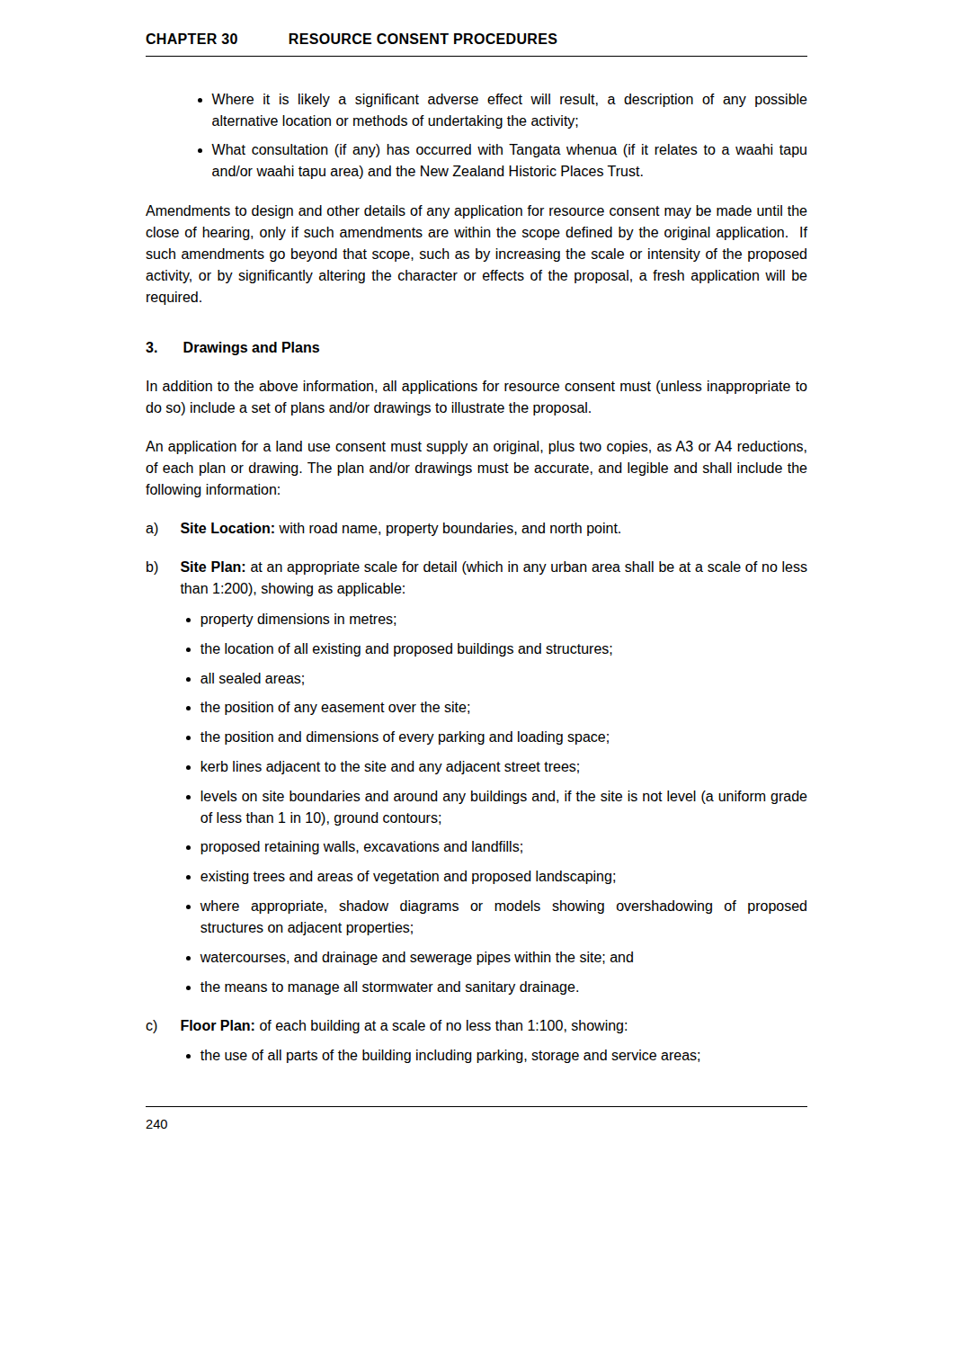CHAPTER 30 RESOURCE CONSENT PROCEDURES
Where it is likely a significant adverse effect will result, a description of any possible alternative location or methods of undertaking the activity;
What consultation (if any) has occurred with Tangata whenua (if it relates to a waahi tapu and/or waahi tapu area) and the New Zealand Historic Places Trust.
Amendments to design and other details of any application for resource consent may be made until the close of hearing, only if such amendments are within the scope defined by the original application. If such amendments go beyond that scope, such as by increasing the scale or intensity of the proposed activity, or by significantly altering the character or effects of the proposal, a fresh application will be required.
3. Drawings and Plans
In addition to the above information, all applications for resource consent must (unless inappropriate to do so) include a set of plans and/or drawings to illustrate the proposal.
An application for a land use consent must supply an original, plus two copies, as A3 or A4 reductions, of each plan or drawing. The plan and/or drawings must be accurate, and legible and shall include the following information:
a) Site Location: with road name, property boundaries, and north point.
b) Site Plan: at an appropriate scale for detail (which in any urban area shall be at a scale of no less than 1:200), showing as applicable:
property dimensions in metres;
the location of all existing and proposed buildings and structures;
all sealed areas;
the position of any easement over the site;
the position and dimensions of every parking and loading space;
kerb lines adjacent to the site and any adjacent street trees;
levels on site boundaries and around any buildings and, if the site is not level (a uniform grade of less than 1 in 10), ground contours;
proposed retaining walls, excavations and landfills;
existing trees and areas of vegetation and proposed landscaping;
where appropriate, shadow diagrams or models showing overshadowing of proposed structures on adjacent properties;
watercourses, and drainage and sewerage pipes within the site; and
the means to manage all stormwater and sanitary drainage.
c) Floor Plan: of each building at a scale of no less than 1:100, showing:
the use of all parts of the building including parking, storage and service areas;
240